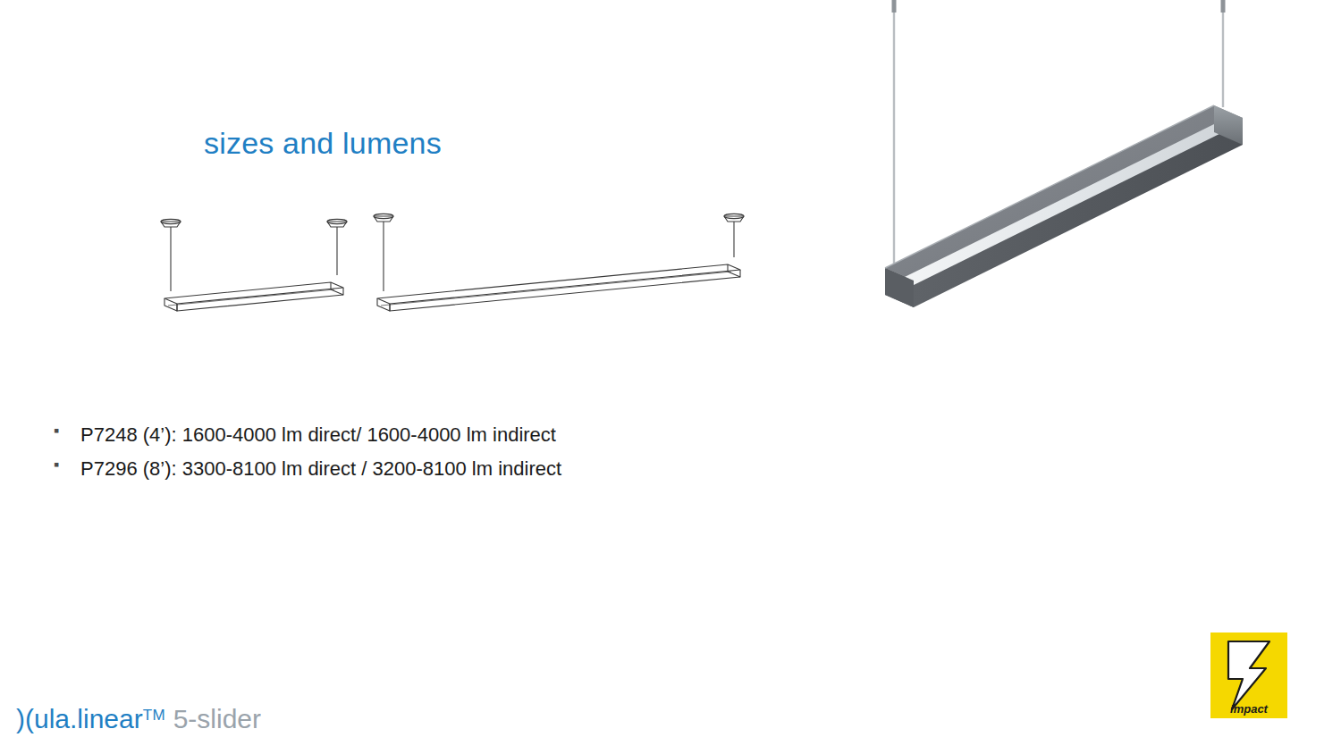sizes and lumens
P7248 (4’): 1600-4000 lm direct/ 1600-4000 lm indirect
P7296 (8’): 3300-8100 lm direct / 3200-8100 lm indirect
)(ula.linear TM 5-slider
impact